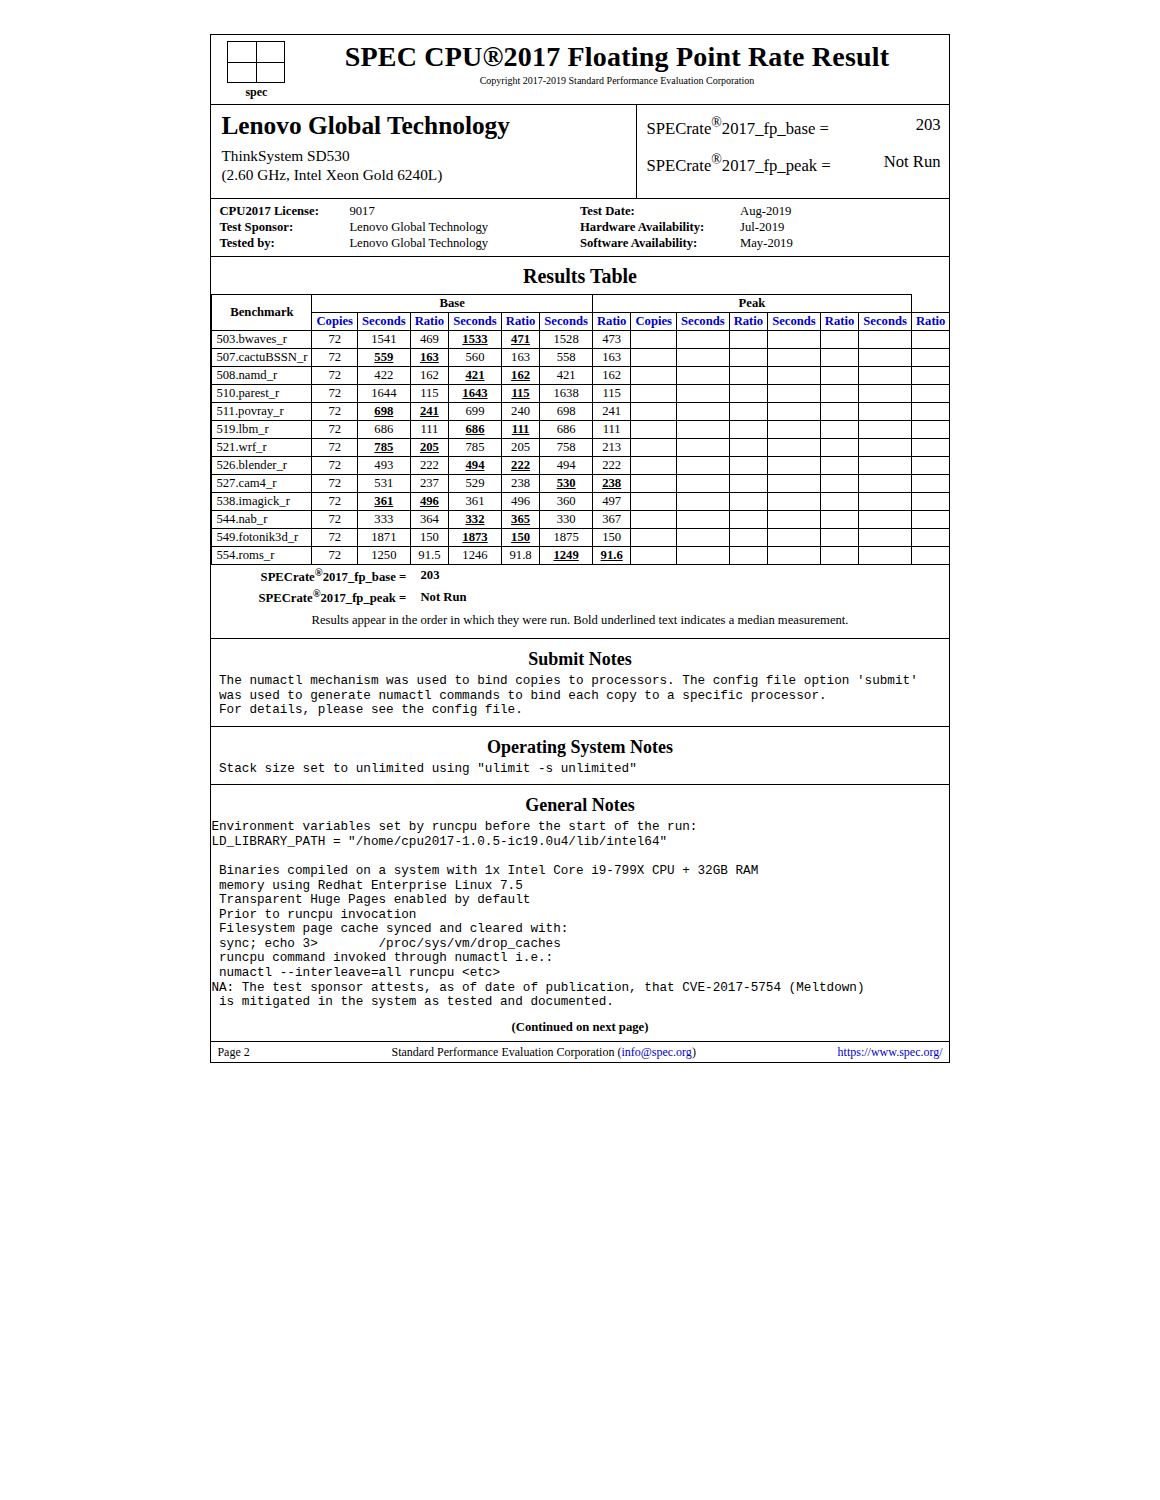spec
SPEC CPU®2017 Floating Point Rate Result
Copyright 2017-2019 Standard Performance Evaluation Corporation
Lenovo Global Technology
ThinkSystem SD530
(2.60 GHz, Intel Xeon Gold 6240L)
SPECrate®2017_fp_base = 203
SPECrate®2017_fp_peak = Not Run
CPU2017 License: 9017
Test Sponsor: Lenovo Global Technology
Tested by: Lenovo Global Technology
Test Date: Aug-2019
Hardware Availability: Jul-2019
Software Availability: May-2019
Results Table
| Benchmark | Base | Peak |
| --- | --- | --- |
| Copies | Seconds | Ratio | Seconds | Ratio | Seconds | Ratio | Copies | Seconds | Ratio | Seconds | Ratio | Seconds | Ratio |
| 503.bwaves_r | 72 | 1541 | 469 | 1533 | 471 | 1528 | 473 | | | | | | | |
| 507.cactuBSSN_r | 72 | 559 | 163 | 560 | 163 | 558 | 163 | | | | | | | |
| 508.namd_r | 72 | 422 | 162 | 421 | 162 | 421 | 162 | | | | | | | |
| 510.parest_r | 72 | 1644 | 115 | 1643 | 115 | 1638 | 115 | | | | | | | |
| 511.povray_r | 72 | 698 | 241 | 699 | 240 | 698 | 241 | | | | | | | |
| 519.lbm_r | 72 | 686 | 111 | 686 | 111 | 686 | 111 | | | | | | | |
| 521.wrf_r | 72 | 785 | 205 | 785 | 205 | 758 | 213 | | | | | | | |
| 526.blender_r | 72 | 493 | 222 | 494 | 222 | 494 | 222 | | | | | | | |
| 527.cam4_r | 72 | 531 | 237 | 529 | 238 | 530 | 238 | | | | | | | |
| 538.imagick_r | 72 | 361 | 496 | 361 | 496 | 360 | 497 | | | | | | | |
| 544.nab_r | 72 | 333 | 364 | 332 | 365 | 330 | 367 | | | | | | | |
| 549.fotonik3d_r | 72 | 1871 | 150 | 1873 | 150 | 1875 | 150 | | | | | | | |
| 554.roms_r | 72 | 1250 | 91.5 | 1246 | 91.8 | 1249 | 91.6 | | | | | | | |
| SPECrate ® 2017_fp_base = | 203 |
| SPECrate ® 2017_fp_peak = | Not Run |
Results appear in the order in which they were run. Bold underlined text indicates a median measurement.
Submit Notes
 The numactl mechanism was used to bind copies to processors. The config file option 'submit'
 was used to generate numactl commands to bind each copy to a specific processor.
 For details, please see the config file.
Operating System Notes
 Stack size set to unlimited using "ulimit -s unlimited"
General Notes
Environment variables set by runcpu before the start of the run:
LD_LIBRARY_PATH = "/home/cpu2017-1.0.5-ic19.0u4/lib/intel64"

 Binaries compiled on a system with 1x Intel Core i9-799X CPU + 32GB RAM
 memory using Redhat Enterprise Linux 7.5
 Transparent Huge Pages enabled by default
 Prior to runcpu invocation
 Filesystem page cache synced and cleared with:
 sync; echo 3>        /proc/sys/vm/drop_caches
 runcpu command invoked through numactl i.e.:
 numactl --interleave=all runcpu <etc>
NA: The test sponsor attests, as of date of publication, that CVE-2017-5754 (Meltdown)
 is mitigated in the system as tested and documented.
(Continued on next page)
Page 2
Standard Performance Evaluation Corporation (info@spec.org)
https://www.spec.org/